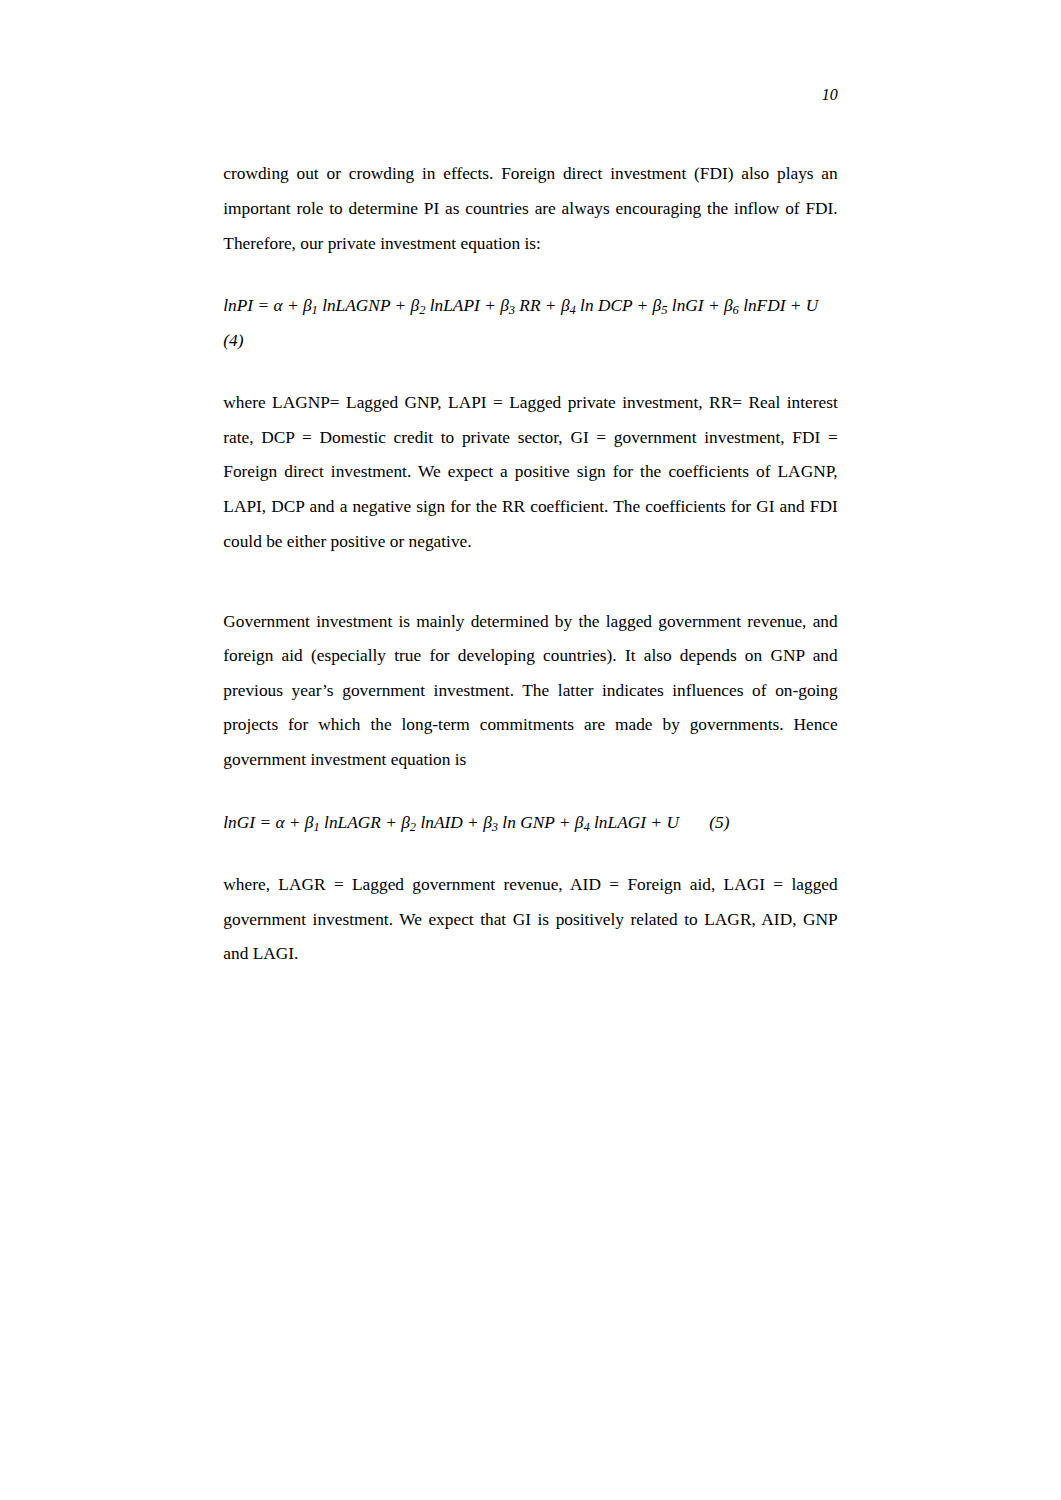10
crowding out or crowding in effects. Foreign direct investment (FDI) also plays an important role to determine PI as countries are always encouraging the inflow of FDI. Therefore, our private investment equation is:
lnPI = α + β1 lnLAGNP + β2 lnLAPI + β3 RR + β4 ln DCP + β5 lnGI + β6 lnFDI + U
(4)
where LAGNP= Lagged GNP, LAPI = Lagged private investment, RR= Real interest rate, DCP = Domestic credit to private sector, GI = government investment, FDI = Foreign direct investment. We expect a positive sign for the coefficients of LAGNP, LAPI, DCP and a negative sign for the RR coefficient. The coefficients for GI and FDI could be either positive or negative.
Government investment is mainly determined by the lagged government revenue, and foreign aid (especially true for developing countries). It also depends on GNP and previous year’s government investment. The latter indicates influences of on-going projects for which the long-term commitments are made by governments. Hence government investment equation is
lnGI = α + β1 lnLAGR + β2 lnAID + β3 ln GNP + β4 lnLAGI + U (5)
where, LAGR = Lagged government revenue, AID = Foreign aid, LAGI = lagged government investment. We expect that GI is positively related to LAGR, AID, GNP and LAGI.